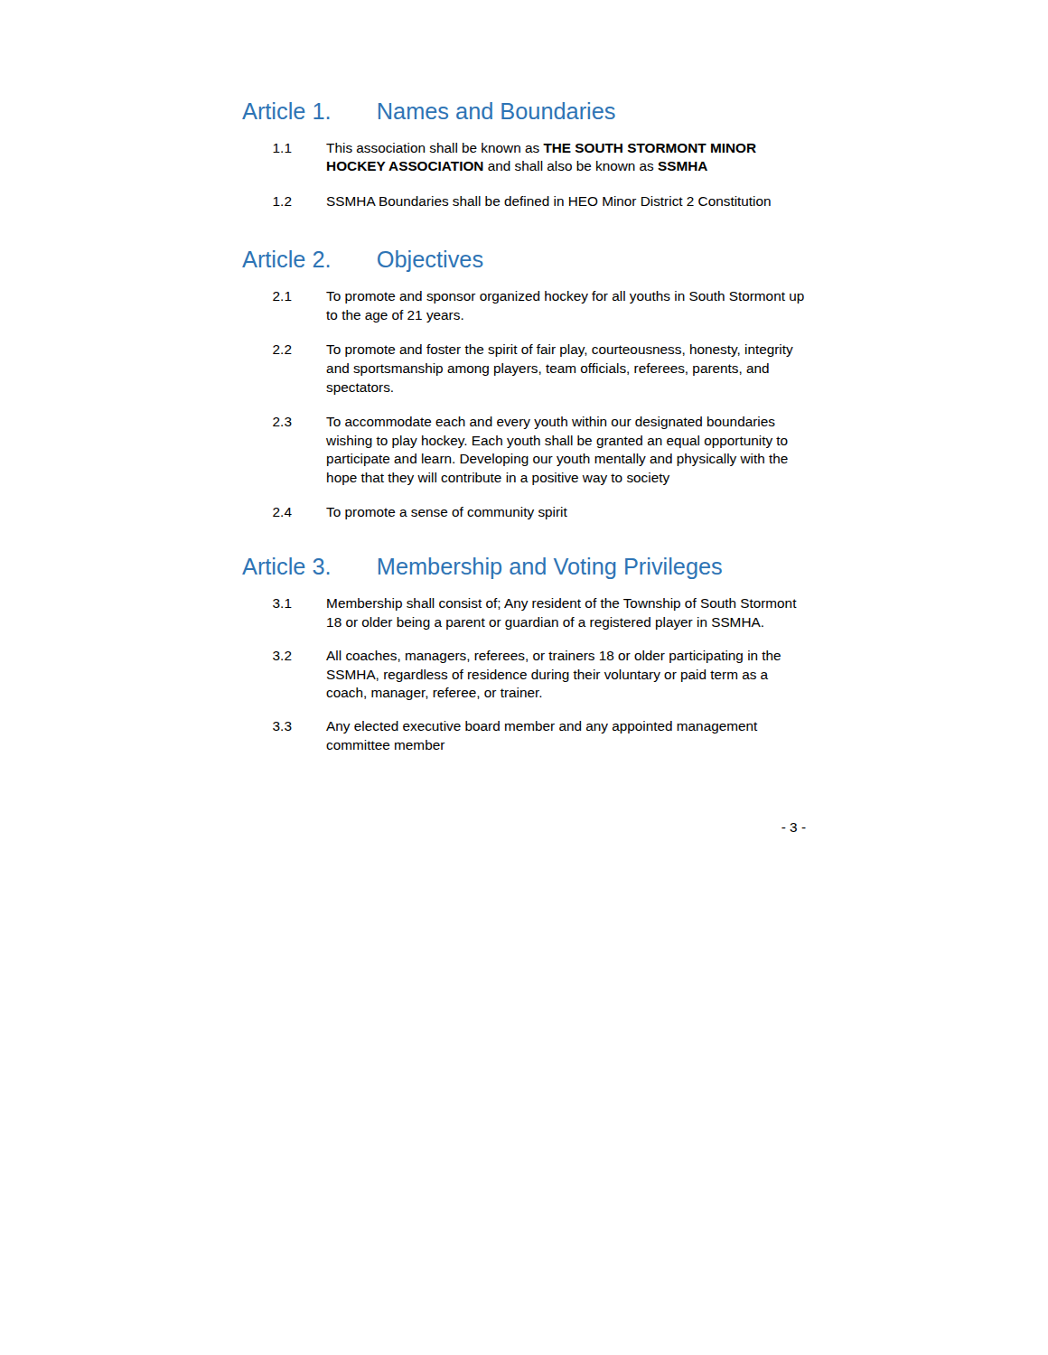Article 1. Names and Boundaries
1.1
This association shall be known as THE SOUTH STORMONT MINOR HOCKEY ASSOCIATION and shall also be known as SSMHA
1.2
SSMHA Boundaries shall be defined in HEO Minor District 2 Constitution
Article 2. Objectives
2.1
To promote and sponsor organized hockey for all youths in South Stormont up to the age of 21 years.
2.2
To promote and foster the spirit of fair play, courteousness, honesty, integrity and sportsmanship among players, team officials, referees, parents, and spectators.
2.3
To accommodate each and every youth within our designated boundaries wishing to play hockey. Each youth shall be granted an equal opportunity to participate and learn. Developing our youth mentally and physically with the hope that they will contribute in a positive way to society
2.4
To promote a sense of community spirit
Article 3. Membership and Voting Privileges
3.1
Membership shall consist of; Any resident of the Township of South Stormont 18 or older being a parent or guardian of a registered player in SSMHA.
3.2
All coaches, managers, referees, or trainers 18 or older participating in the SSMHA, regardless of residence during their voluntary or paid term as a coach, manager, referee, or trainer.
3.3
Any elected executive board member and any appointed management committee member
- 3 -